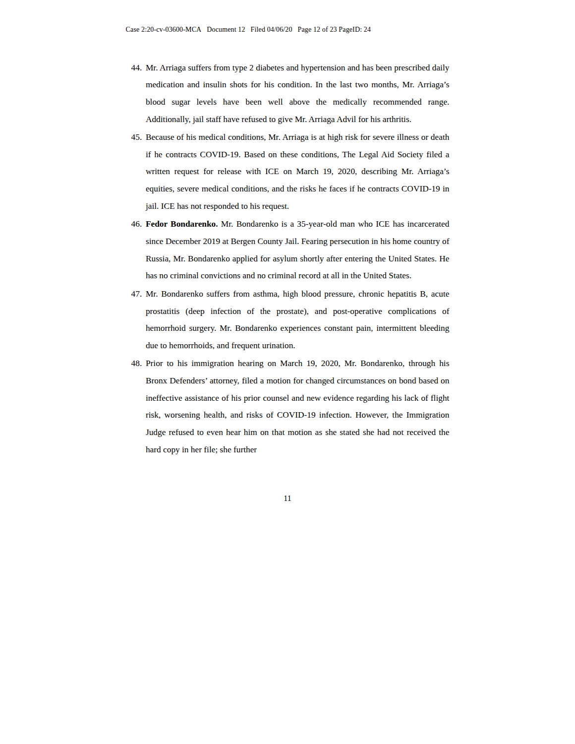Case 2:20-cv-03600-MCA Document 12 Filed 04/06/20 Page 12 of 23 PageID: 24
Mr. Arriaga suffers from type 2 diabetes and hypertension and has been prescribed daily medication and insulin shots for his condition. In the last two months, Mr. Arriaga’s blood sugar levels have been well above the medically recommended range. Additionally, jail staff have refused to give Mr. Arriaga Advil for his arthritis.
Because of his medical conditions, Mr. Arriaga is at high risk for severe illness or death if he contracts COVID-19. Based on these conditions, The Legal Aid Society filed a written request for release with ICE on March 19, 2020, describing Mr. Arriaga’s equities, severe medical conditions, and the risks he faces if he contracts COVID-19 in jail. ICE has not responded to his request.
Fedor Bondarenko. Mr. Bondarenko is a 35-year-old man who ICE has incarcerated since December 2019 at Bergen County Jail. Fearing persecution in his home country of Russia, Mr. Bondarenko applied for asylum shortly after entering the United States. He has no criminal convictions and no criminal record at all in the United States.
Mr. Bondarenko suffers from asthma, high blood pressure, chronic hepatitis B, acute prostatitis (deep infection of the prostate), and post-operative complications of hemorrhoid surgery. Mr. Bondarenko experiences constant pain, intermittent bleeding due to hemorrhoids, and frequent urination.
Prior to his immigration hearing on March 19, 2020, Mr. Bondarenko, through his Bronx Defenders’ attorney, filed a motion for changed circumstances on bond based on ineffective assistance of his prior counsel and new evidence regarding his lack of flight risk, worsening health, and risks of COVID-19 infection. However, the Immigration Judge refused to even hear him on that motion as she stated she had not received the hard copy in her file; she further
11